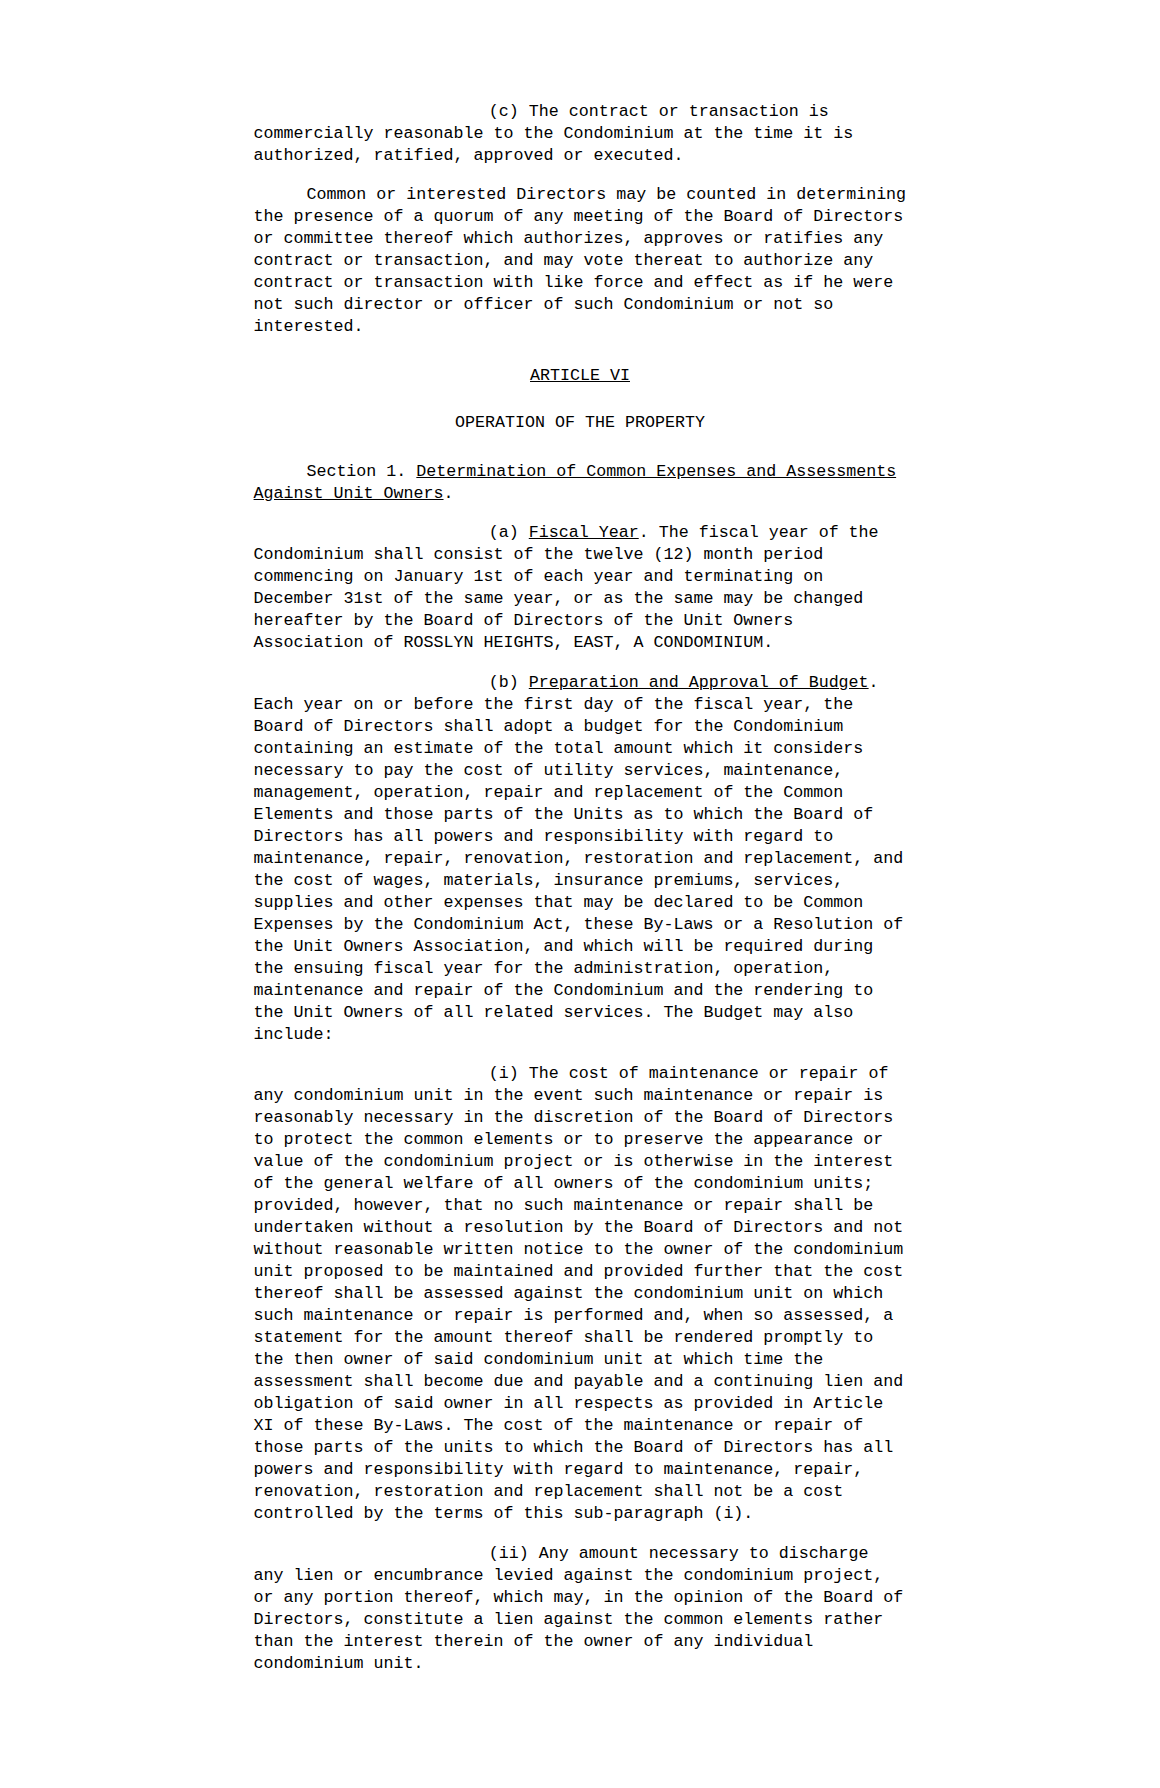(c) The contract or transaction is commercially reasonable to the Condominium at the time it is authorized, ratified, approved or executed.
Common or interested Directors may be counted in determining the presence of a quorum of any meeting of the Board of Directors or committee thereof which authorizes, approves or ratifies any contract or transaction, and may vote thereat to authorize any contract or transaction with like force and effect as if he were not such director or officer of such Condominium or not so interested.
ARTICLE VI
OPERATION OF THE PROPERTY
Section 1. Determination of Common Expenses and Assessments Against Unit Owners.
(a) Fiscal Year. The fiscal year of the Condominium shall consist of the twelve (12) month period commencing on January 1st of each year and terminating on December 31st of the same year, or as the same may be changed hereafter by the Board of Directors of the Unit Owners Association of ROSSLYN HEIGHTS, EAST, A CONDOMINIUM.
(b) Preparation and Approval of Budget. Each year on or before the first day of the fiscal year, the Board of Directors shall adopt a budget for the Condominium containing an estimate of the total amount which it considers necessary to pay the cost of utility services, maintenance, management, operation, repair and replacement of the Common Elements and those parts of the Units as to which the Board of Directors has all powers and responsibility with regard to maintenance, repair, renovation, restoration and replacement, and the cost of wages, materials, insurance premiums, services, supplies and other expenses that may be declared to be Common Expenses by the Condominium Act, these By-Laws or a Resolution of the Unit Owners Association, and which will be required during the ensuing fiscal year for the administration, operation, maintenance and repair of the Condominium and the rendering to the Unit Owners of all related services. The Budget may also include:
(i) The cost of maintenance or repair of any condominium unit in the event such maintenance or repair is reasonably necessary in the discretion of the Board of Directors to protect the common elements or to preserve the appearance or value of the condominium project or is otherwise in the interest of the general welfare of all owners of the condominium units; provided, however, that no such maintenance or repair shall be undertaken without a resolution by the Board of Directors and not without reasonable written notice to the owner of the condominium unit proposed to be maintained and provided further that the cost thereof shall be assessed against the condominium unit on which such maintenance or repair is performed and, when so assessed, a statement for the amount thereof shall be rendered promptly to the then owner of said condominium unit at which time the assessment shall become due and payable and a continuing lien and obligation of said owner in all respects as provided in Article XI of these By-Laws. The cost of the maintenance or repair of those parts of the units to which the Board of Directors has all powers and responsibility with regard to maintenance, repair, renovation, restoration and replacement shall not be a cost controlled by the terms of this sub-paragraph (i).
(ii) Any amount necessary to discharge any lien or encumbrance levied against the condominium project, or any portion thereof, which may, in the opinion of the Board of Directors, constitute a lien against the common elements rather than the interest therein of the owner of any individual condominium unit.